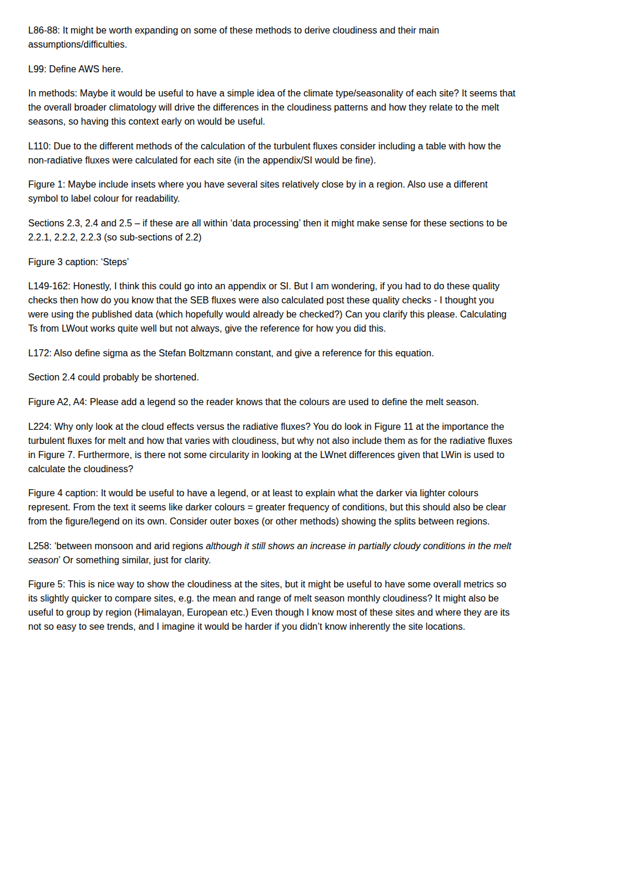L86-88: It might be worth expanding on some of these methods to derive cloudiness and their main assumptions/difficulties.
L99: Define AWS here.
In methods: Maybe it would be useful to have a simple idea of the climate type/seasonality of each site? It seems that the overall broader climatology will drive the differences in the cloudiness patterns and how they relate to the melt seasons, so having this context early on would be useful.
L110: Due to the different methods of the calculation of the turbulent fluxes consider including a table with how the non-radiative fluxes were calculated for each site (in the appendix/SI would be fine).
Figure 1: Maybe include insets where you have several sites relatively close by in a region. Also use a different symbol to label colour for readability.
Sections 2.3, 2.4 and 2.5 – if these are all within ‘data processing’ then it might make sense for these sections to be 2.2.1, 2.2.2, 2.2.3 (so sub-sections of 2.2)
Figure 3 caption: ‘Steps’
L149-162: Honestly, I think this could go into an appendix or SI. But I am wondering, if you had to do these quality checks then how do you know that the SEB fluxes were also calculated post these quality checks - I thought you were using the published data (which hopefully would already be checked?) Can you clarify this please. Calculating Ts from LWout works quite well but not always, give the reference for how you did this.
L172: Also define sigma as the Stefan Boltzmann constant, and give a reference for this equation.
Section 2.4 could probably be shortened.
Figure A2, A4: Please add a legend so the reader knows that the colours are used to define the melt season.
L224: Why only look at the cloud effects versus the radiative fluxes? You do look in Figure 11 at the importance the turbulent fluxes for melt and how that varies with cloudiness, but why not also include them as for the radiative fluxes in Figure 7. Furthermore, is there not some circularity in looking at the LWnet differences given that LWin is used to calculate the cloudiness?
Figure 4 caption: It would be useful to have a legend, or at least to explain what the darker via lighter colours represent. From the text it seems like darker colours = greater frequency of conditions, but this should also be clear from the figure/legend on its own. Consider outer boxes (or other methods) showing the splits between regions.
L258: ‘between monsoon and arid regions although it still shows an increase in partially cloudy conditions in the melt season’ Or something similar, just for clarity.
Figure 5: This is nice way to show the cloudiness at the sites, but it might be useful to have some overall metrics so its slightly quicker to compare sites, e.g. the mean and range of melt season monthly cloudiness? It might also be useful to group by region (Himalayan, European etc.) Even though I know most of these sites and where they are its not so easy to see trends, and I imagine it would be harder if you didn’t know inherently the site locations.